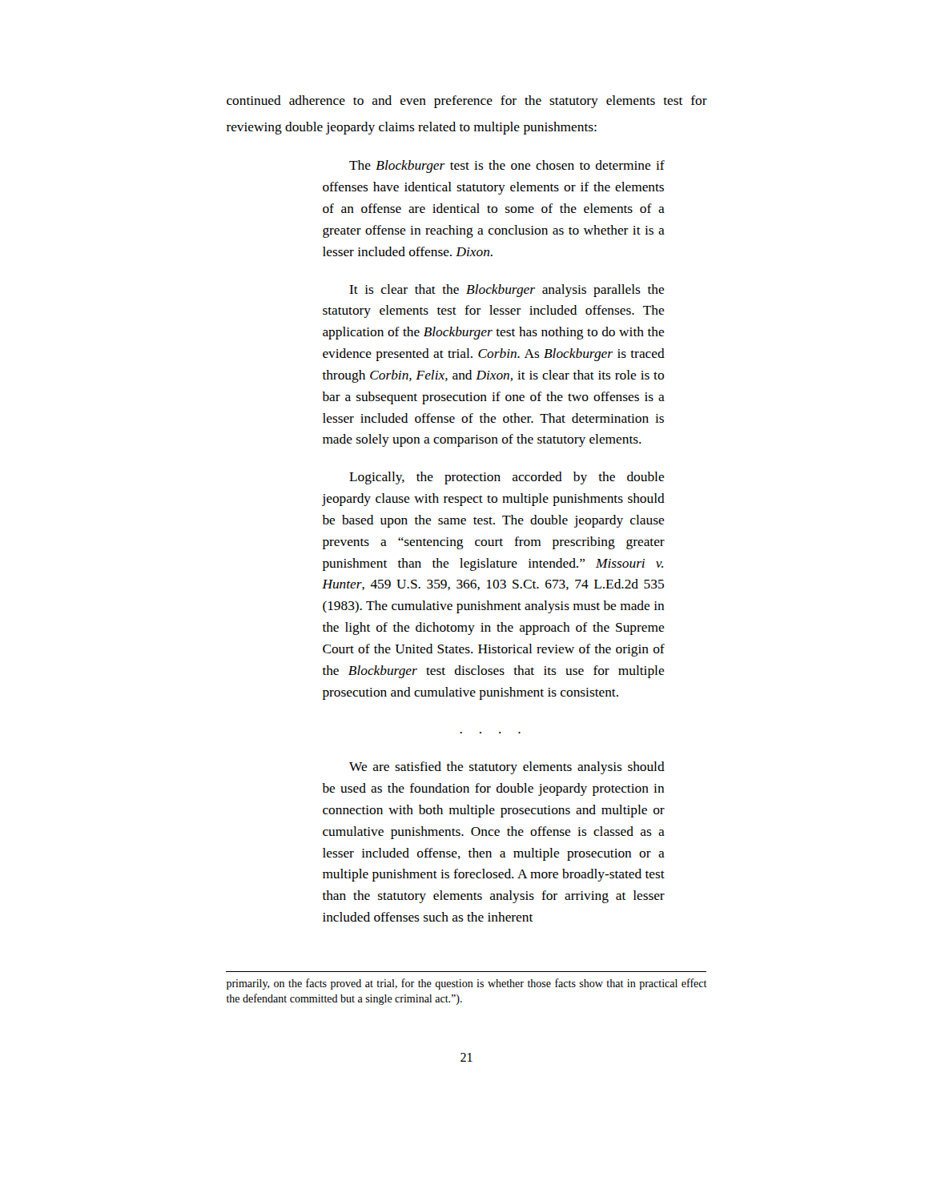continued adherence to and even preference for the statutory elements test for reviewing double jeopardy claims related to multiple punishments:
The Blockburger test is the one chosen to determine if offenses have identical statutory elements or if the elements of an offense are identical to some of the elements of a greater offense in reaching a conclusion as to whether it is a lesser included offense. Dixon.
It is clear that the Blockburger analysis parallels the statutory elements test for lesser included offenses. The application of the Blockburger test has nothing to do with the evidence presented at trial. Corbin. As Blockburger is traced through Corbin, Felix, and Dixon, it is clear that its role is to bar a subsequent prosecution if one of the two offenses is a lesser included offense of the other. That determination is made solely upon a comparison of the statutory elements.
Logically, the protection accorded by the double jeopardy clause with respect to multiple punishments should be based upon the same test. The double jeopardy clause prevents a “sentencing court from prescribing greater punishment than the legislature intended.” Missouri v. Hunter, 459 U.S. 359, 366, 103 S.Ct. 673, 74 L.Ed.2d 535 (1983). The cumulative punishment analysis must be made in the light of the dichotomy in the approach of the Supreme Court of the United States. Historical review of the origin of the Blockburger test discloses that its use for multiple prosecution and cumulative punishment is consistent.
. . . .
We are satisfied the statutory elements analysis should be used as the foundation for double jeopardy protection in connection with both multiple prosecutions and multiple or cumulative punishments. Once the offense is classed as a lesser included offense, then a multiple prosecution or a multiple punishment is foreclosed. A more broadly-stated test than the statutory elements analysis for arriving at lesser included offenses such as the inherent
primarily, on the facts proved at trial, for the question is whether those facts show that in practical effect the defendant committed but a single criminal act.”).
21